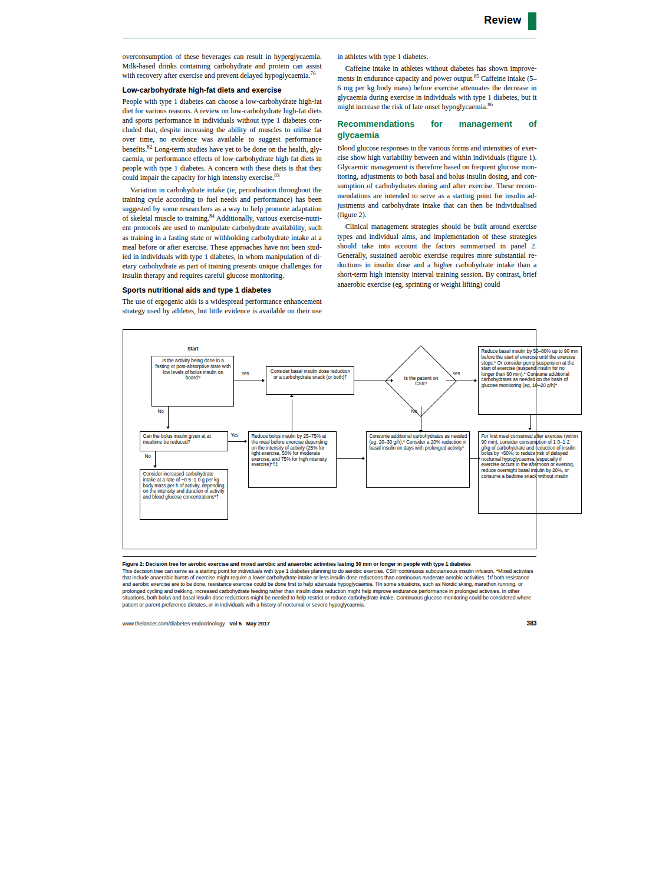Review
overconsumption of these beverages can result in hyperglycaemia. Milk-based drinks containing carbohydrate and protein can assist with recovery after exercise and prevent delayed hypoglycaemia.76
Low-carbohydrate high-fat diets and exercise
People with type 1 diabetes can choose a low-carbohydrate high-fat diet for various reasons. A review on low-carbohydrate high-fat diets and sports performance in individuals without type 1 diabetes concluded that, despite increasing the ability of muscles to utilise fat over time, no evidence was available to suggest performance benefits.82 Long-term studies have yet to be done on the health, glycaemia, or performance effects of low-carbohydrate high-fat diets in people with type 1 diabetes. A concern with these diets is that they could impair the capacity for high intensity exercise.83
Variation in carbohydrate intake (ie, periodisation throughout the training cycle according to fuel needs and performance) has been suggested by some researchers as a way to help promote adaptation of skeletal muscle to training.84 Additionally, various exercise-nutrient protocols are used to manipulate carbohydrate availability, such as training in a fasting state or withholding carbohydrate intake at a meal before or after exercise. These approaches have not been studied in individuals with type 1 diabetes, in whom manipulation of dietary carbohydrate as part of training presents unique challenges for insulin therapy and requires careful glucose monitoring.
Sports nutritional aids and type 1 diabetes
The use of ergogenic aids is a widespread performance enhancement strategy used by athletes, but little evidence is available on their use in athletes with type 1 diabetes.
Caffeine intake in athletes without diabetes has shown improvements in endurance capacity and power output.85 Caffeine intake (5–6 mg per kg body mass) before exercise attenuates the decrease in glycaemia during exercise in individuals with type 1 diabetes, but it might increase the risk of late onset hypoglycaemia.86
Recommendations for management of glycaemia
Blood glucose responses to the various forms and intensities of exercise show high variability between and within individuals (figure 1). Glycaemic management is therefore based on frequent glucose monitoring, adjustments to both basal and bolus insulin dosing, and consumption of carbohydrates during and after exercise. These recommendations are intended to serve as a starting point for insulin adjustments and carbohydrate intake that can then be individualised (figure 2).
Clinical management strategies should be built around exercise types and individual aims, and implementation of these strategies should take into account the factors summarised in panel 2. Generally, sustained aerobic exercise requires more substantial reductions in insulin dose and a higher carbohydrate intake than a short-term high intensity interval training session. By contrast, brief anaerobic exercise (eg, sprinting or weight lifting) could
Start
Is the activity being done in a fasting or post-absorptive state with low levels of bolus insulin on board?
Yes
Consider basal insulin dose reduction or a carbohydrate snack (or both)†
Is the patient on CSII?
Yes
Reduce basal insulin by 50–80% up to 90 min before the start of exercise until the exercise stops.* Or consider pump suspension at the start of exercise (suspend insulin for no longer than 60 min).* Consume additional carbohydrates as needed on the basis of glucose monitoring (eg, 10–20 g/h)*
No
No
Can the bolus insulin given at at mealtime be reduced?
Yes
Reduce bolus insulin by 25–75% at the meal before exercise depending on the intensity of activity (25% for light exercise, 50% for moderate exercise, and 75% for high intensity exercise)*†‡
No
Consider increased carbohydrate intake at a rate of ~0·5–1·0 g per kg body mass per h of activity, depending on the intensity and duration of activity and blood glucose concentrations*†
Consume additional carbohydrates as needed (eg, 20–30 g/h).* Consider a 20% reduction in basal insulin on days with prolonged activity*
For first meal consumed after exercise (within 90 min), consider consumption of 1·0–1·2 g/kg of carbohydrate and reduction of insulin bolus by ~50%; to reduce risk of delayed nocturnal hypoglycaemia, especially if exercise occurs in the afternoon or evening, reduce overnight basal insulin by 20%, or consume a bedtime snack without insulin
Figure 2: Decision tree for aerobic exercise and mixed aerobic and anaerobic activities lasting 30 min or longer in people with type 1 diabetes
This decision tree can serve as a starting point for individuals with type 1 diabetes planning to do aerobic exercise. CSII=continuous subcutaneous insulin infusion. *Mixed activities that include anaerobic bursts of exercise might require a lower carbohydrate intake or less insulin dose reductions than continuous moderate aerobic activities. †If both resistance and aerobic exercise are to be done, resistance exercise could be done first to help attenuate hypoglycaemia. ‡In some situations, such as Nordic skiing, marathon running, or prolonged cycling and trekking, increased carbohydrate feeding rather than insulin dose reduction might help improve endurance performance in prolonged activities. In other situations, both bolus and basal insulin dose reductions might be needed to help restrict or reduce carbohydrate intake. Continuous glucose monitoring could be considered where patient or parent preference dictates, or in individuals with a history of nocturnal or severe hypoglycaemia.
www.thelancet.com/diabetes-endocrinology Vol 5 May 2017
383